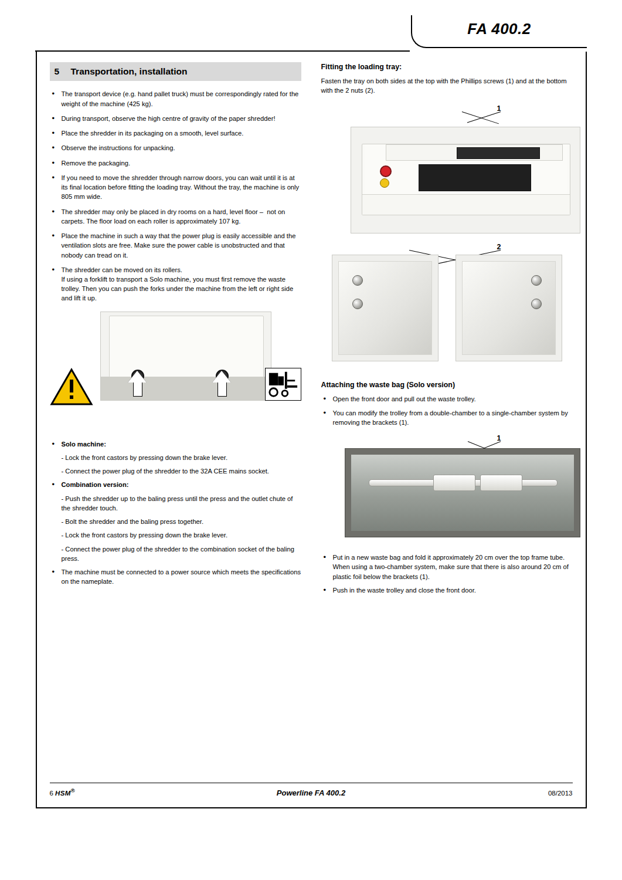FA 400.2
5 Transportation, installation
The transport device (e.g. hand pallet truck) must be correspondingly rated for the weight of the machine (425 kg).
During transport, observe the high centre of gravity of the paper shredder!
Place the shredder in its packaging on a smooth, level surface.
Observe the instructions for unpacking.
Remove the packaging.
If you need to move the shredder through narrow doors, you can wait until it is at its final location before fitting the loading tray. Without the tray, the machine is only 805 mm wide.
The shredder may only be placed in dry rooms on a hard, level floor – not on carpets. The floor load on each roller is approximately 107 kg.
Place the machine in such a way that the power plug is easily accessible and the ventilation slots are free. Make sure the power cable is unobstructed and that nobody can tread on it.
The shredder can be moved on its rollers.
If using a forklift to transport a Solo machine, you must first remove the waste trolley. Then you can push the forks under the machine from the left or right side and lift it up.
Solo machine: - Lock the front castors by pressing down the brake lever. - Connect the power plug of the shredder to the 32A CEE mains socket.
Combination version: - Push the shredder up to the baling press until the press and the outlet chute of the shredder touch. - Bolt the shredder and the baling press together. - Lock the front castors by pressing down the brake lever. - Connect the power plug of the shredder to the combination socket of the baling press.
The machine must be connected to a power source which meets the specifications on the nameplate.
Fitting the loading tray:
Fasten the tray on both sides at the top with the Phillips screws (1) and at the bottom with the 2 nuts (2).
1
2
Attaching the waste bag (Solo version)
Open the front door and pull out the waste trolley.
You can modify the trolley from a double-chamber to a single-chamber system by removing the brackets (1).
1
Put in a new waste bag and fold it approximately 20 cm over the top frame tube. When using a two-chamber system, make sure that there is also around 20 cm of plastic foil below the brackets (1).
Push in the waste trolley and close the front door.
6 HSM®
Powerline FA 400.2
08/2013